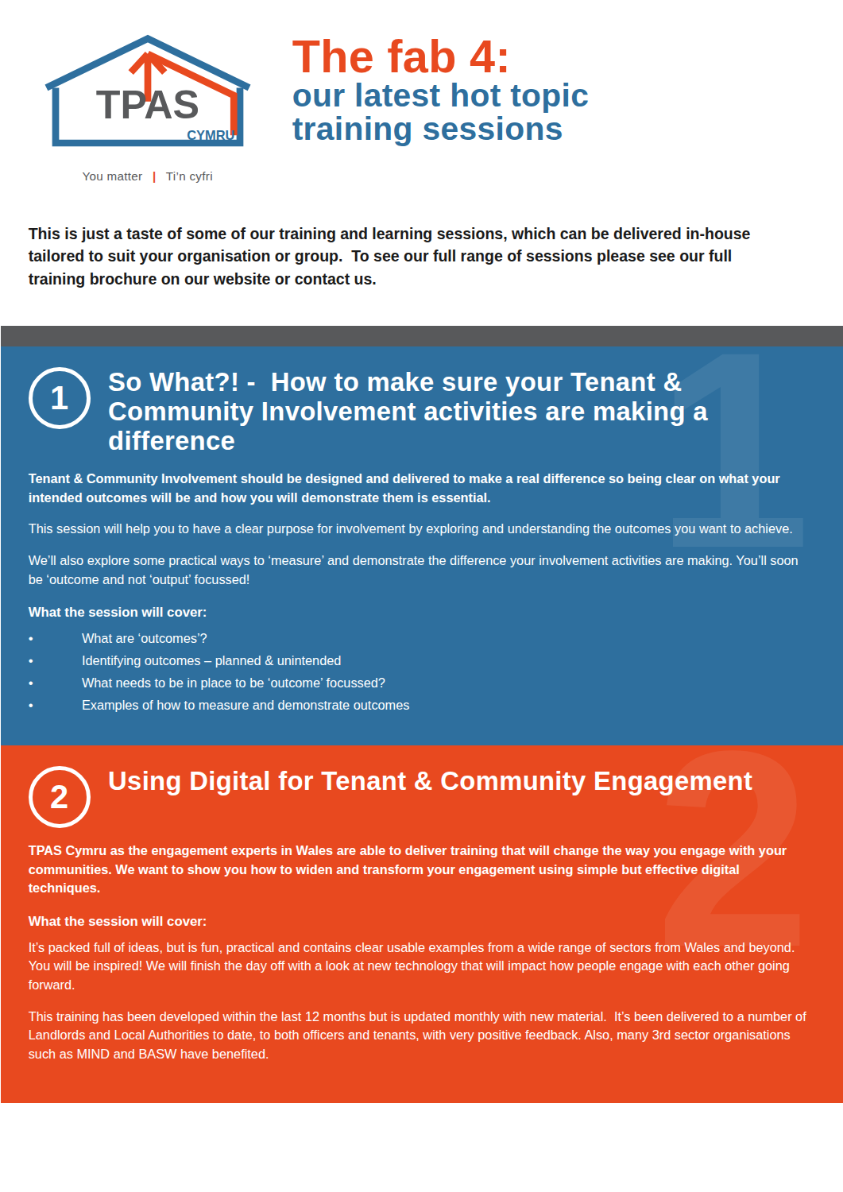TPAS CYMRU
You matter | Ti’n cyfri
The fab 4: our latest hot topic training sessions
This is just a taste of some of our training and learning sessions, which can be delivered in-house tailored to suit your organisation or group. To see our full range of sessions please see our full training brochure on our website or contact us.
1
1
So What?! - How to make sure your Tenant & Community Involvement activities are making a difference
Tenant & Community Involvement should be designed and delivered to make a real difference so being clear on what your intended outcomes will be and how you will demonstrate them is essential.
This session will help you to have a clear purpose for involvement by exploring and understanding the outcomes you want to achieve.
We’ll also explore some practical ways to ‘measure’ and demonstrate the difference your involvement activities are making. You’ll soon be ‘outcome and not ‘output’ focussed!
What the session will cover:
What are ‘outcomes’?
Identifying outcomes – planned & unintended
What needs to be in place to be ‘outcome’ focussed?
Examples of how to measure and demonstrate outcomes
2
2
Using Digital for Tenant & Community Engagement
TPAS Cymru as the engagement experts in Wales are able to deliver training that will change the way you engage with your communities. We want to show you how to widen and transform your engagement using simple but effective digital techniques.
What the session will cover:
It’s packed full of ideas, but is fun, practical and contains clear usable examples from a wide range of sectors from Wales and beyond. You will be inspired! We will finish the day off with a look at new technology that will impact how people engage with each other going forward.
This training has been developed within the last 12 months but is updated monthly with new material. It’s been delivered to a number of Landlords and Local Authorities to date, to both officers and tenants, with very positive feedback. Also, many 3rd sector organisations such as MIND and BASW have benefited.